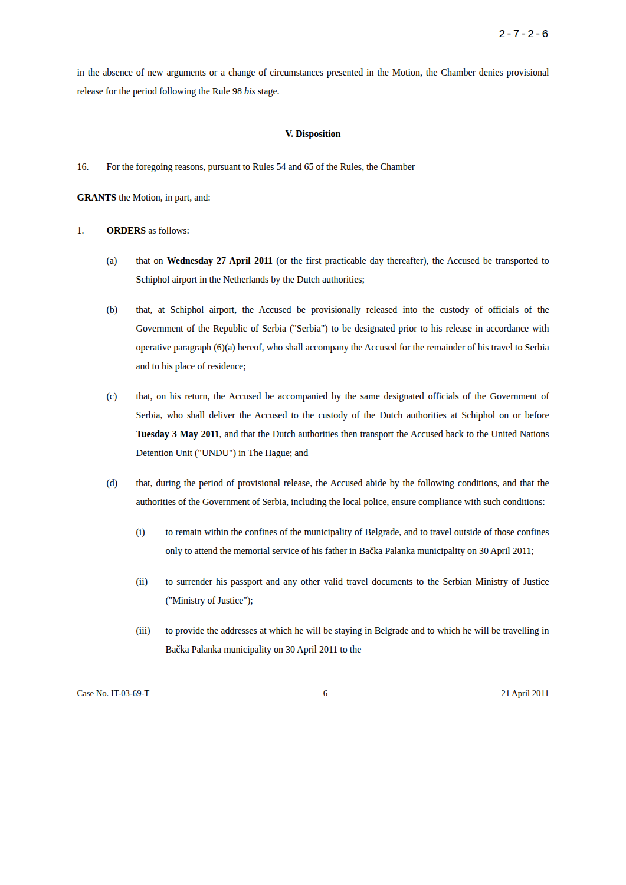2‑7‑2‑6
in the absence of new arguments or a change of circumstances presented in the Motion, the Chamber denies provisional release for the period following the Rule 98 bis stage.
V. Disposition
16.
For the foregoing reasons, pursuant to Rules 54 and 65 of the Rules, the Chamber
GRANTS the Motion, in part, and:
ORDERS as follows:
that on Wednesday 27 April 2011 (or the first practicable day thereafter), the Accused be transported to Schiphol airport in the Netherlands by the Dutch authorities;
that, at Schiphol airport, the Accused be provisionally released into the custody of officials of the Government of the Republic of Serbia ("Serbia") to be designated prior to his release in accordance with operative paragraph (6)(a) hereof, who shall accompany the Accused for the remainder of his travel to Serbia and to his place of residence;
that, on his return, the Accused be accompanied by the same designated officials of the Government of Serbia, who shall deliver the Accused to the custody of the Dutch authorities at Schiphol on or before Tuesday 3 May 2011, and that the Dutch authorities then transport the Accused back to the United Nations Detention Unit ("UNDU") in The Hague; and
that, during the period of provisional release, the Accused abide by the following conditions, and that the authorities of the Government of Serbia, including the local police, ensure compliance with such conditions:
to remain within the confines of the municipality of Belgrade, and to travel outside of those confines only to attend the memorial service of his father in Bačka Palanka municipality on 30 April 2011;
to surrender his passport and any other valid travel documents to the Serbian Ministry of Justice ("Ministry of Justice");
to provide the addresses at which he will be staying in Belgrade and to which he will be travelling in Bačka Palanka municipality on 30 April 2011 to the
Case No. IT-03-69-T
6
21 April 2011